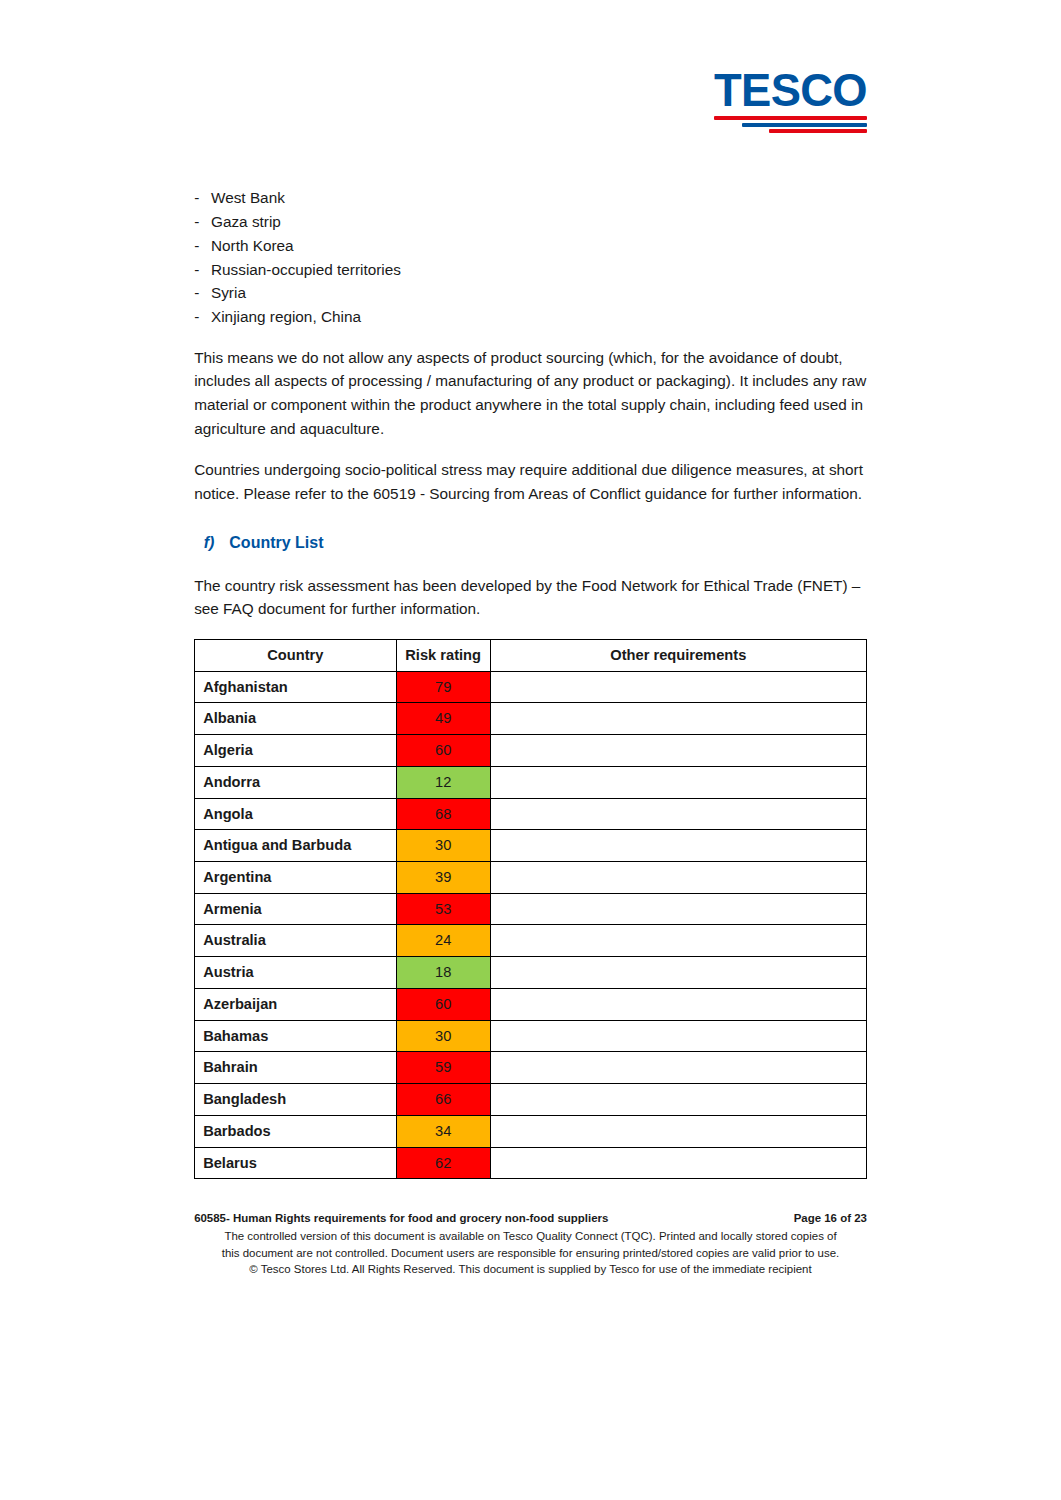TESCO
West Bank
Gaza strip
North Korea
Russian-occupied territories
Syria
Xinjiang region, China
This means we do not allow any aspects of product sourcing (which, for the avoidance of doubt, includes all aspects of processing / manufacturing of any product or packaging). It includes any raw material or component within the product anywhere in the total supply chain, including feed used in agriculture and aquaculture.
Countries undergoing socio-political stress may require additional due diligence measures, at short notice. Please refer to the 60519 - Sourcing from Areas of Conflict guidance for further information.
f) Country List
The country risk assessment has been developed by the Food Network for Ethical Trade (FNET) – see FAQ document for further information.
| Country | Risk rating | Other requirements |
| --- | --- | --- |
| Afghanistan | 79 | |
| Albania | 49 | |
| Algeria | 60 | |
| Andorra | 12 | |
| Angola | 68 | |
| Antigua and Barbuda | 30 | |
| Argentina | 39 | |
| Armenia | 53 | |
| Australia | 24 | |
| Austria | 18 | |
| Azerbaijan | 60 | |
| Bahamas | 30 | |
| Bahrain | 59 | |
| Bangladesh | 66 | |
| Barbados | 34 | |
| Belarus | 62 | |
60585- Human Rights requirements for food and grocery non-food suppliers Page 16 of 23
The controlled version of this document is available on Tesco Quality Connect (TQC). Printed and locally stored copies of this document are not controlled. Document users are responsible for ensuring printed/stored copies are valid prior to use.
© Tesco Stores Ltd. All Rights Reserved. This document is supplied by Tesco for use of the immediate recipient